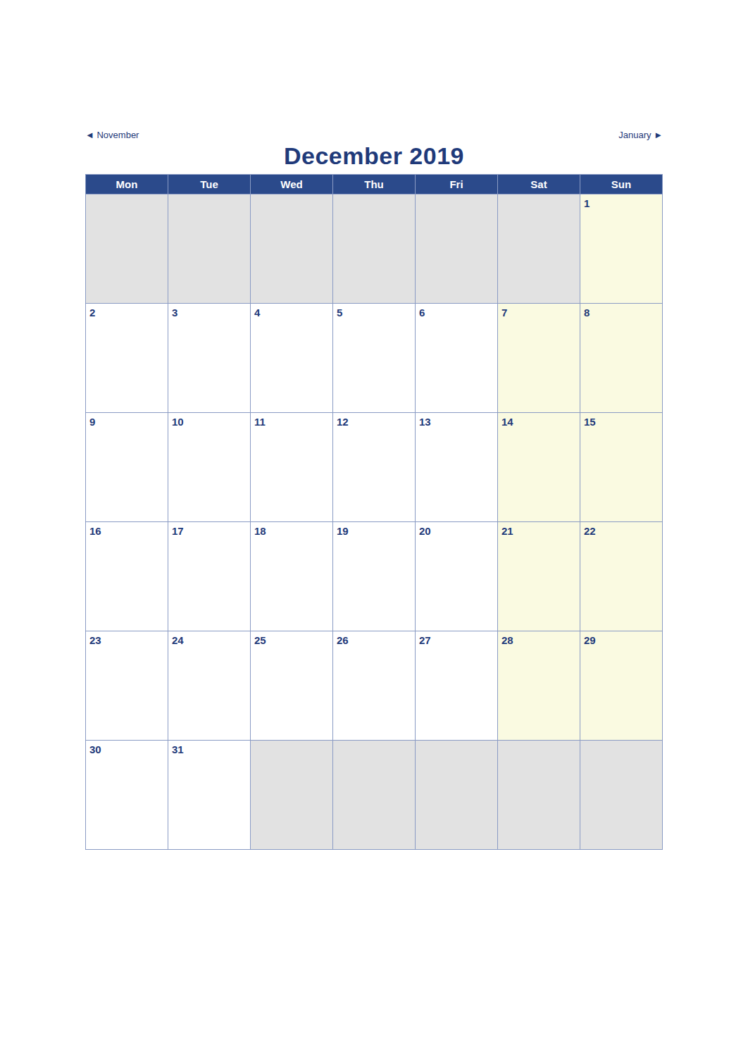◄ November January ►
December 2019
| Mon | Tue | Wed | Thu | Fri | Sat | Sun |
| --- | --- | --- | --- | --- | --- | --- |
| | | | | | | 1 |
| 2 | 3 | 4 | 5 | 6 | 7 | 8 |
| 9 | 10 | 11 | 12 | 13 | 14 | 15 |
| 16 | 17 | 18 | 19 | 20 | 21 | 22 |
| 23 | 24 | 25 | 26 | 27 | 28 | 29 |
| 30 | 31 | | | | | |